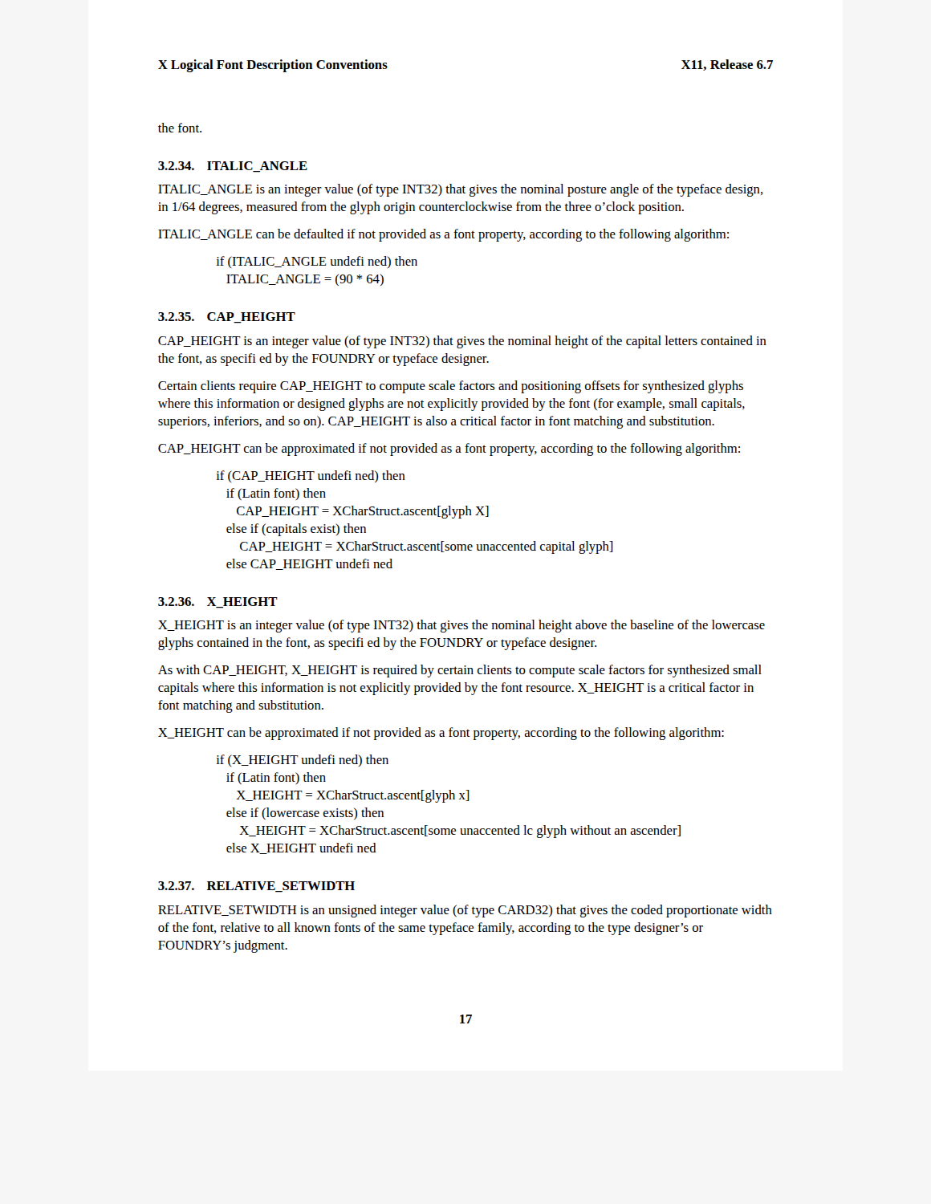X Logical Font Description Conventions X11, Release 6.7
the font.
3.2.34. ITALIC_ANGLE
ITALIC_ANGLE is an integer value (of type INT32) that gives the nominal posture angle of the typeface design, in 1/64 degrees, measured from the glyph origin counterclockwise from the three o’clock position.
ITALIC_ANGLE can be defaulted if not provided as a font property, according to the following algorithm:
   if (ITALIC_ANGLE undefi ned) then
      ITALIC_ANGLE = (90 * 64)
3.2.35. CAP_HEIGHT
CAP_HEIGHT is an integer value (of type INT32) that gives the nominal height of the capital letters contained in the font, as specifi ed by the FOUNDRY or typeface designer.
Certain clients require CAP_HEIGHT to compute scale factors and positioning offsets for synthesized glyphs where this information or designed glyphs are not explicitly provided by the font (for example, small capitals, superiors, inferiors, and so on). CAP_HEIGHT is also a critical factor in font matching and substitution.
CAP_HEIGHT can be approximated if not provided as a font property, according to the following algorithm:
   if (CAP_HEIGHT undefi ned) then
      if (Latin font) then
         CAP_HEIGHT = XCharStruct.ascent[glyph X]
      else if (capitals exist) then
          CAP_HEIGHT = XCharStruct.ascent[some unaccented capital glyph]
      else CAP_HEIGHT undefi ned
3.2.36. X_HEIGHT
X_HEIGHT is an integer value (of type INT32) that gives the nominal height above the baseline of the lowercase glyphs contained in the font, as specifi ed by the FOUNDRY or typeface designer.
As with CAP_HEIGHT, X_HEIGHT is required by certain clients to compute scale factors for synthesized small capitals where this information is not explicitly provided by the font resource. X_HEIGHT is a critical factor in font matching and substitution.
X_HEIGHT can be approximated if not provided as a font property, according to the following algorithm:
   if (X_HEIGHT undefi ned) then
      if (Latin font) then
         X_HEIGHT = XCharStruct.ascent[glyph x]
      else if (lowercase exists) then
          X_HEIGHT = XCharStruct.ascent[some unaccented lc glyph without an ascender]
      else X_HEIGHT undefi ned
3.2.37. RELATIVE_SETWIDTH
RELATIVE_SETWIDTH is an unsigned integer value (of type CARD32) that gives the coded proportionate width of the font, relative to all known fonts of the same typeface family, according to the type designer’s or FOUNDRY’s judgment.
17